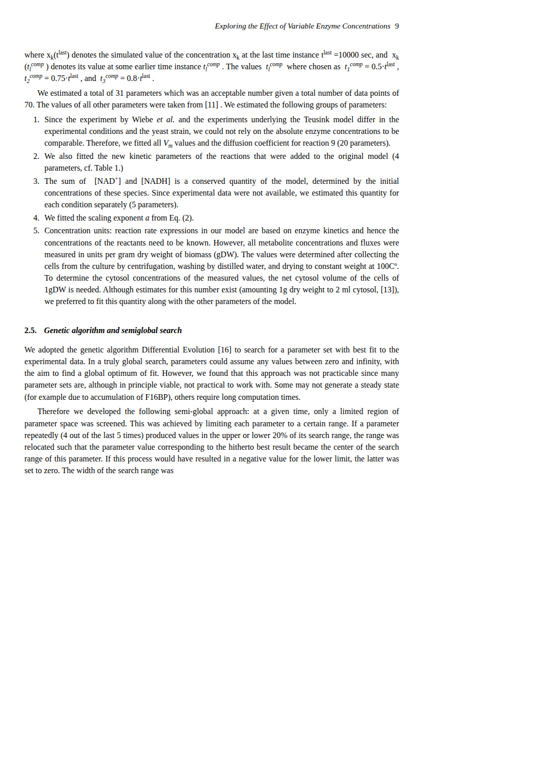Exploring the Effect of Variable Enzyme Concentrations 9
where xk(tlast) denotes the simulated value of the concentration xk at the last time instance tlast =10000 sec, and xk (tlcomp ) denotes its value at some earlier time instance tlcomp . The values tlcomp where chosen as t1comp = 0.5·tlast , t2comp = 0.75·tlast , and t3comp = 0.8·tlast .
We estimated a total of 31 parameters which was an acceptable number given a total number of data points of 70. The values of all other parameters were taken from [11] . We estimated the following groups of parameters:
Since the experiment by Wiebe et al. and the experiments underlying the Teusink model differ in the experimental conditions and the yeast strain, we could not rely on the absolute enzyme concentrations to be comparable. Therefore, we fitted all Vm values and the diffusion coefficient for reaction 9 (20 parameters).
We also fitted the new kinetic parameters of the reactions that were added to the original model (4 parameters, cf. Table 1.)
The sum of [NAD+] and [NADH] is a conserved quantity of the model, determined by the initial concentrations of these species. Since experimental data were not available, we estimated this quantity for each condition separately (5 parameters).
We fitted the scaling exponent a from Eq. (2).
Concentration units: reaction rate expressions in our model are based on enzyme kinetics and hence the concentrations of the reactants need to be known. However, all metabolite concentrations and fluxes were measured in units per gram dry weight of biomass (gDW). The values were determined after collecting the cells from the culture by centrifugation, washing by distilled water, and drying to constant weight at 100Cº. To determine the cytosol concentrations of the measured values, the net cytosol volume of the cells of 1gDW is needed. Although estimates for this number exist (amounting 1g dry weight to 2 ml cytosol, [13]), we preferred to fit this quantity along with the other parameters of the model.
2.5. Genetic algorithm and semiglobal search
We adopted the genetic algorithm Differential Evolution [16] to search for a parameter set with best fit to the experimental data. In a truly global search, parameters could assume any values between zero and infinity, with the aim to find a global optimum of fit. However, we found that this approach was not practicable since many parameter sets are, although in principle viable, not practical to work with. Some may not generate a steady state (for example due to accumulation of F16BP), others require long computation times.
Therefore we developed the following semi-global approach: at a given time, only a limited region of parameter space was screened. This was achieved by limiting each parameter to a certain range. If a parameter repeatedly (4 out of the last 5 times) produced values in the upper or lower 20% of its search range, the range was relocated such that the parameter value corresponding to the hitherto best result became the center of the search range of this parameter. If this process would have resulted in a negative value for the lower limit, the latter was set to zero. The width of the search range was